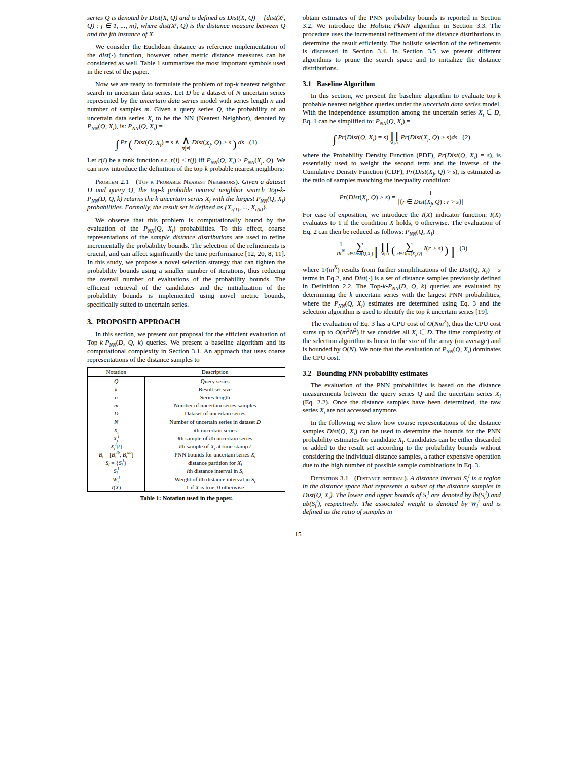series Q is denoted by Dist(X, Q) and is defined as Dist(X, Q) = {dist(Xj, Q) : j ∈ 1, ..., m}, where dist(Xj, Q) is the distance measure between Q and the jth instance of X.
We consider the Euclidean distance as reference implementation of the dist(·) function, however other metric distance measures can be considered as well. Table 1 summarizes the most important symbols used in the rest of the paper.
Now we are ready to formulate the problem of top-k nearest neighbor search in uncertain data series. Let D be a dataset of N uncertain series represented by the uncertain data series model with series length n and number of samples m. Given a query series Q, the probability of an uncertain data series Xi to be the NN (Nearest Neighbor), denoted by PNN(Q, Xi), is: PNN(Q, Xi) =
∫ Pr ( Dist(Q, Xi) = s ∧ ∧∀j≠i Dist(Xj, Q) > s ) ds (1)
Let r(i) be a rank function s.t. r(i) ≤ r(j) iff PNN(Q, Xi) ≥ PNN(Xj, Q). We can now introduce the definition of the top-k probable nearest neighbors:
Problem 2.1 (Top-k Probable Nearest Neighbors). Given a dataset D and query Q, the top-k probable nearest neighbor search Top-k-PNN(D, Q, k) returns the k uncertain series Xi with the largest PNN(Q, Xi) probabilities. Formally, the result set is defined as {Xr(1), ..., Xr(k)}.
We observe that this problem is computationally bound by the evaluation of the PNN(Q, Xi) probabilities. To this effect, coarse representations of the sample distance distributions are used to refine incrementally the probability bounds. The selection of the refinements is crucial, and can affect significantly the time performance [12, 20, 8, 11]. In this study, we propose a novel selection strategy that can tighten the probability bounds using a smaller number of iterations, thus reducing the overall number of evaluations of the probability bounds. The efficient retrieval of the candidates and the initialization of the probability bounds is implemented using novel metric bounds, specifically suited to uncertain series.
3. PROPOSED APPROACH
In this section, we present our proposal for the efficient evaluation of Top-k-PNN(D, Q, k) queries. We present a baseline algorithm and its computational complexity in Section 3.1. An approach that uses coarse representations of the distance samples to
| Notation | Description |
| --- | --- |
| Q | Query series |
| k | Result set size |
| n | Series length |
| m | Number of uncertain series samples |
| D | Dataset of uncertain series |
| N | Number of uncertain series in dataset D |
| X i | i th uncertain series |
| X i l | l th sample of i th uncertain series |
| X i l [ t ] | l th sample of X i at time-stamp t |
| B i = [ B i lb , B i ub ] | PNN bounds for uncertain series X i |
| S i = { S i l } | distance partition for X i |
| S i l | l th distance interval in S i |
| W i l | Weight of l th distance interval in S i |
| I ( X ) | 1 if X is true, 0 otherwise |
Table 1: Notation used in the paper.
obtain estimates of the PNN probability bounds is reported in Section 3.2. We introduce the Holistic-PkNN algorithm in Section 3.3. The procedure uses the incremental refinement of the distance distributions to determine the result efficiently. The holistic selection of the refinements is discussed in Section 3.4. In Section 3.5 we present different algorithms to prune the search space and to initialize the distance distributions.
3.1 Baseline Algorithm
In this section, we present the baseline algorithm to evaluate top-k probable nearest neighbor queries under the uncertain data series model. With the independence assumption among the uncertain series Xi ∈ D, Eq. 1 can be simplified to: PNN(Q, Xi) =
∫ Pr(Dist(Q, Xi) = s) ∏∀j≠i Pr(Dist(Xj, Q) > s)ds (2)
where the Probability Density Function (PDF), Pr(Dist(Q, Xi) = s), is essentially used to weight the second term and the inverse of the Cumulative Density Function (CDF), Pr(Dist(Xj, Q) > s), is estimated as the ratio of samples matching the inequality condition:
Pr(Dist(Xj, Q) > s) = 1|{r ∈ Dist(Xj, Q) : r > s}|
For ease of exposition, we introduce the I(X) indicator function: I(X) evaluates to 1 if the condition X holds, 0 otherwise. The evaluation of Eq. 2 can then be reduced as follows: PNN(Q, Xi) =
1 mN ∑s∈Dist(Q,Xi) [ ∏∀j≠i ( ∑r∈Dist(Xj,Q) I(r > s) ) ] (3)
where 1/(mN) results from further simplifications of the Dist(Q, Xi) = s terms in Eq.2, and Dist(·) is a set of distance samples previously defined in Definition 2.2. The Top-k-PNN(D, Q, k) queries are evaluated by determining the k uncertain series with the largest PNN probabilities, where the PNN(Q, Xi) estimates are determined using Eq. 3 and the selection algorithm is used to identify the top-k uncertain series [19].
The evaluation of Eq. 3 has a CPU cost of O(Nm2), thus the CPU cost sums up to O(m2N2) if we consider all Xi ∈ D. The time complexity of the selection algorithm is linear to the size of the array (on average) and is bounded by O(N). We note that the evaluation of PNN(Q, Xi) dominates the CPU cost.
3.2 Bounding PNN probability estimates
The evaluation of the PNN probabilities is based on the distance measurements between the query series Q and the uncertain series Xi (Eq. 2.2). Once the distance samples have been determined, the raw series Xi are not accessed anymore.
In the following we show how coarse representations of the distance samples Dist(Q, Xi) can be used to determine the bounds for the PNN probability estimates for candidate Xi. Candidates can be either discarded or added to the result set according to the probability bounds without considering the individual distance samples, a rather expensive operation due to the high number of possible sample combinations in Eq. 3.
Definition 3.1 (Distance interval). A distance interval Sil is a region in the distance space that represents a subset of the distance samples in Dist(Q, Xi). The lower and upper bounds of Sil are denoted by lb(Sil) and ub(Sil), respectively. The associated weight is denoted by Wil and is defined as the ratio of samples in
15